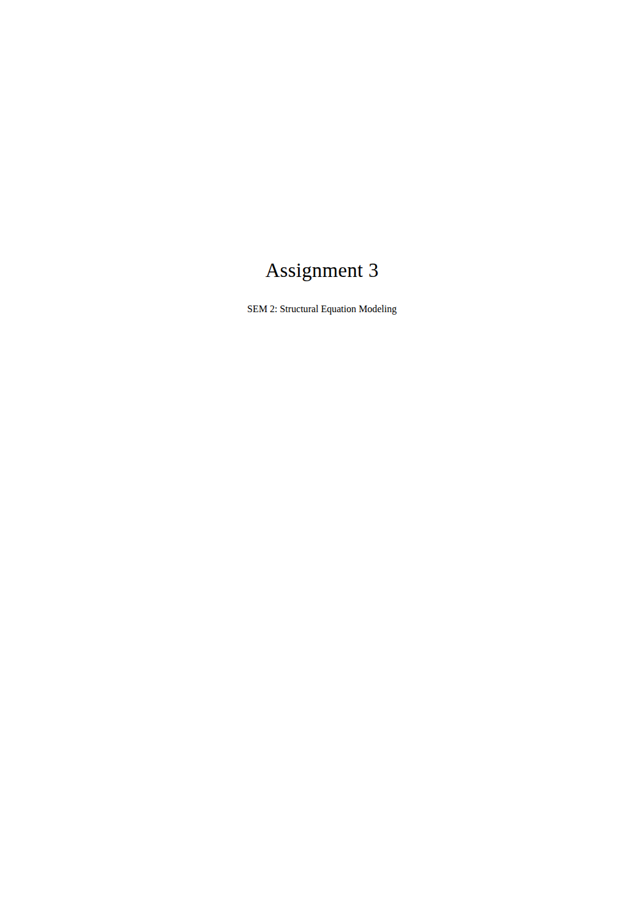Assignment 3
SEM 2: Structural Equation Modeling